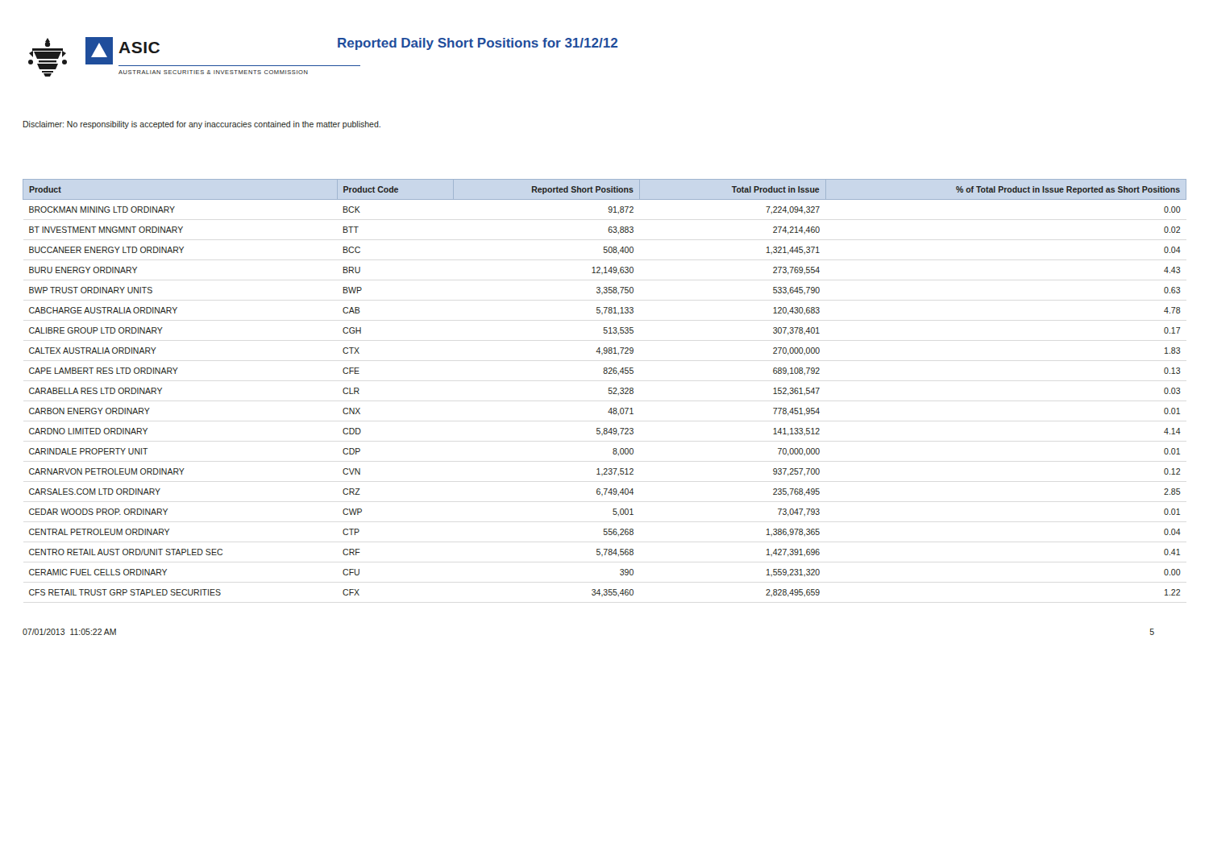ASIC
Australian Securities & Investments Commission
Reported Daily Short Positions for 31/12/12
Disclaimer: No responsibility is accepted for any inaccuracies contained in the matter published.
| Product | Product Code | Reported Short Positions | Total Product in Issue | % of Total Product in Issue Reported as Short Positions |
| --- | --- | --- | --- | --- |
| BROCKMAN MINING LTD ORDINARY | BCK | 91,872 | 7,224,094,327 | 0.00 |
| BT INVESTMENT MNGMNT ORDINARY | BTT | 63,883 | 274,214,460 | 0.02 |
| BUCCANEER ENERGY LTD ORDINARY | BCC | 508,400 | 1,321,445,371 | 0.04 |
| BURU ENERGY ORDINARY | BRU | 12,149,630 | 273,769,554 | 4.43 |
| BWP TRUST ORDINARY UNITS | BWP | 3,358,750 | 533,645,790 | 0.63 |
| CABCHARGE AUSTRALIA ORDINARY | CAB | 5,781,133 | 120,430,683 | 4.78 |
| CALIBRE GROUP LTD ORDINARY | CGH | 513,535 | 307,378,401 | 0.17 |
| CALTEX AUSTRALIA ORDINARY | CTX | 4,981,729 | 270,000,000 | 1.83 |
| CAPE LAMBERT RES LTD ORDINARY | CFE | 826,455 | 689,108,792 | 0.13 |
| CARABELLA RES LTD ORDINARY | CLR | 52,328 | 152,361,547 | 0.03 |
| CARBON ENERGY ORDINARY | CNX | 48,071 | 778,451,954 | 0.01 |
| CARDNO LIMITED ORDINARY | CDD | 5,849,723 | 141,133,512 | 4.14 |
| CARINDALE PROPERTY UNIT | CDP | 8,000 | 70,000,000 | 0.01 |
| CARNARVON PETROLEUM ORDINARY | CVN | 1,237,512 | 937,257,700 | 0.12 |
| CARSALES.COM LTD ORDINARY | CRZ | 6,749,404 | 235,768,495 | 2.85 |
| CEDAR WOODS PROP. ORDINARY | CWP | 5,001 | 73,047,793 | 0.01 |
| CENTRAL PETROLEUM ORDINARY | CTP | 556,268 | 1,386,978,365 | 0.04 |
| CENTRO RETAIL AUST ORD/UNIT STAPLED SEC | CRF | 5,784,568 | 1,427,391,696 | 0.41 |
| CERAMIC FUEL CELLS ORDINARY | CFU | 390 | 1,559,231,320 | 0.00 |
| CFS RETAIL TRUST GRP STAPLED SECURITIES | CFX | 34,355,460 | 2,828,495,659 | 1.22 |
07/01/2013 11:05:22 AM 5